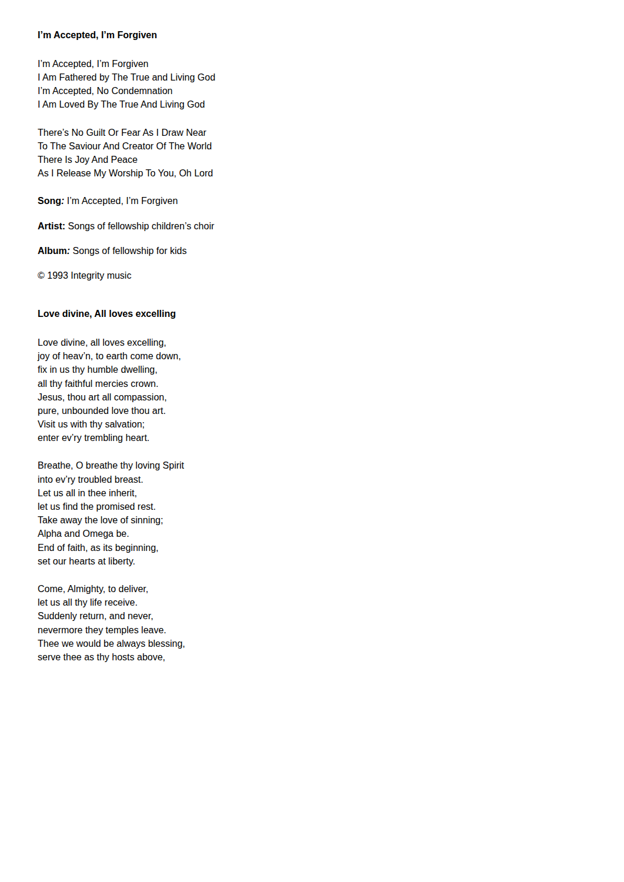I’m Accepted, I’m Forgiven
I’m Accepted, I’m Forgiven
I Am Fathered by The True and Living God
I’m Accepted, No Condemnation
I Am Loved By The True And Living God
There’s No Guilt Or Fear As I Draw Near
To The Saviour And Creator Of The World
There Is Joy And Peace
As I Release My Worship To You, Oh Lord
Song: I’m Accepted, I’m Forgiven
Artist: Songs of fellowship children’s choir
Album: Songs of fellowship for kids
© 1993 Integrity music
Love divine, All loves excelling
Love divine, all loves excelling,
joy of heav’n, to earth come down,
fix in us thy humble dwelling,
all thy faithful mercies crown.
Jesus, thou art all compassion,
pure, unbounded love thou art.
Visit us with thy salvation;
enter ev’ry trembling heart.
Breathe, O breathe thy loving Spirit
into ev’ry troubled breast.
Let us all in thee inherit,
let us find the promised rest.
Take away the love of sinning;
Alpha and Omega be.
End of faith, as its beginning,
set our hearts at liberty.
Come, Almighty, to deliver,
let us all thy life receive.
Suddenly return, and never,
nevermore they temples leave.
Thee we would be always blessing,
serve thee as thy hosts above,